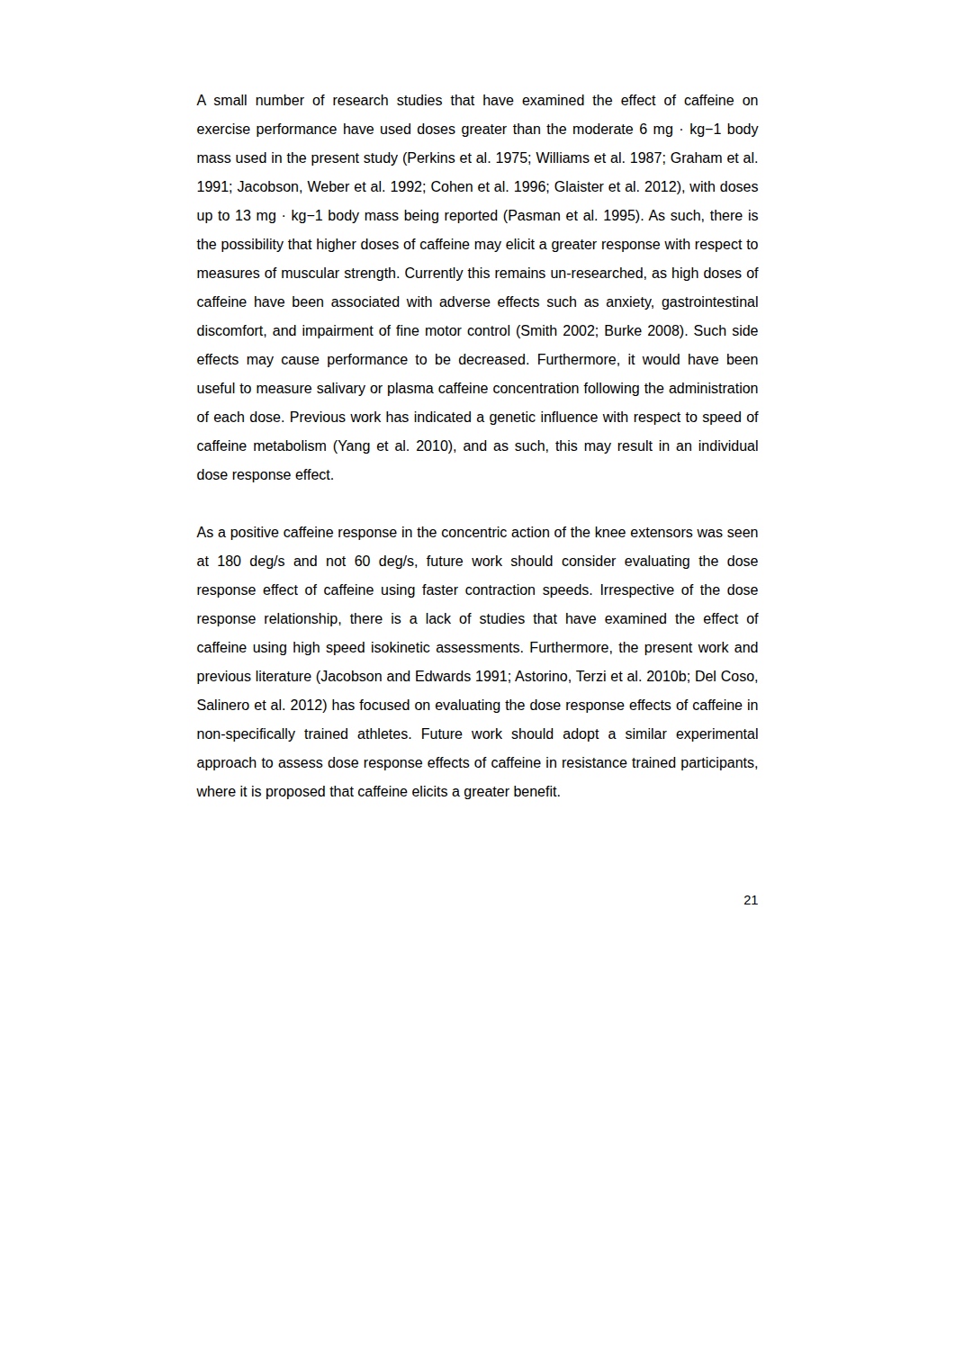A small number of research studies that have examined the effect of caffeine on exercise performance have used doses greater than the moderate 6 mg · kg−1 body mass used in the present study (Perkins et al. 1975; Williams et al. 1987; Graham et al. 1991; Jacobson, Weber et al. 1992; Cohen et al. 1996; Glaister et al. 2012), with doses up to 13 mg · kg−1 body mass being reported (Pasman et al. 1995). As such, there is the possibility that higher doses of caffeine may elicit a greater response with respect to measures of muscular strength. Currently this remains un-researched, as high doses of caffeine have been associated with adverse effects such as anxiety, gastrointestinal discomfort, and impairment of fine motor control (Smith 2002; Burke 2008). Such side effects may cause performance to be decreased. Furthermore, it would have been useful to measure salivary or plasma caffeine concentration following the administration of each dose. Previous work has indicated a genetic influence with respect to speed of caffeine metabolism (Yang et al. 2010), and as such, this may result in an individual dose response effect.
As a positive caffeine response in the concentric action of the knee extensors was seen at 180 deg/s and not 60 deg/s, future work should consider evaluating the dose response effect of caffeine using faster contraction speeds. Irrespective of the dose response relationship, there is a lack of studies that have examined the effect of caffeine using high speed isokinetic assessments. Furthermore, the present work and previous literature (Jacobson and Edwards 1991; Astorino, Terzi et al. 2010b; Del Coso, Salinero et al. 2012) has focused on evaluating the dose response effects of caffeine in non-specifically trained athletes. Future work should adopt a similar experimental approach to assess dose response effects of caffeine in resistance trained participants, where it is proposed that caffeine elicits a greater benefit.
21